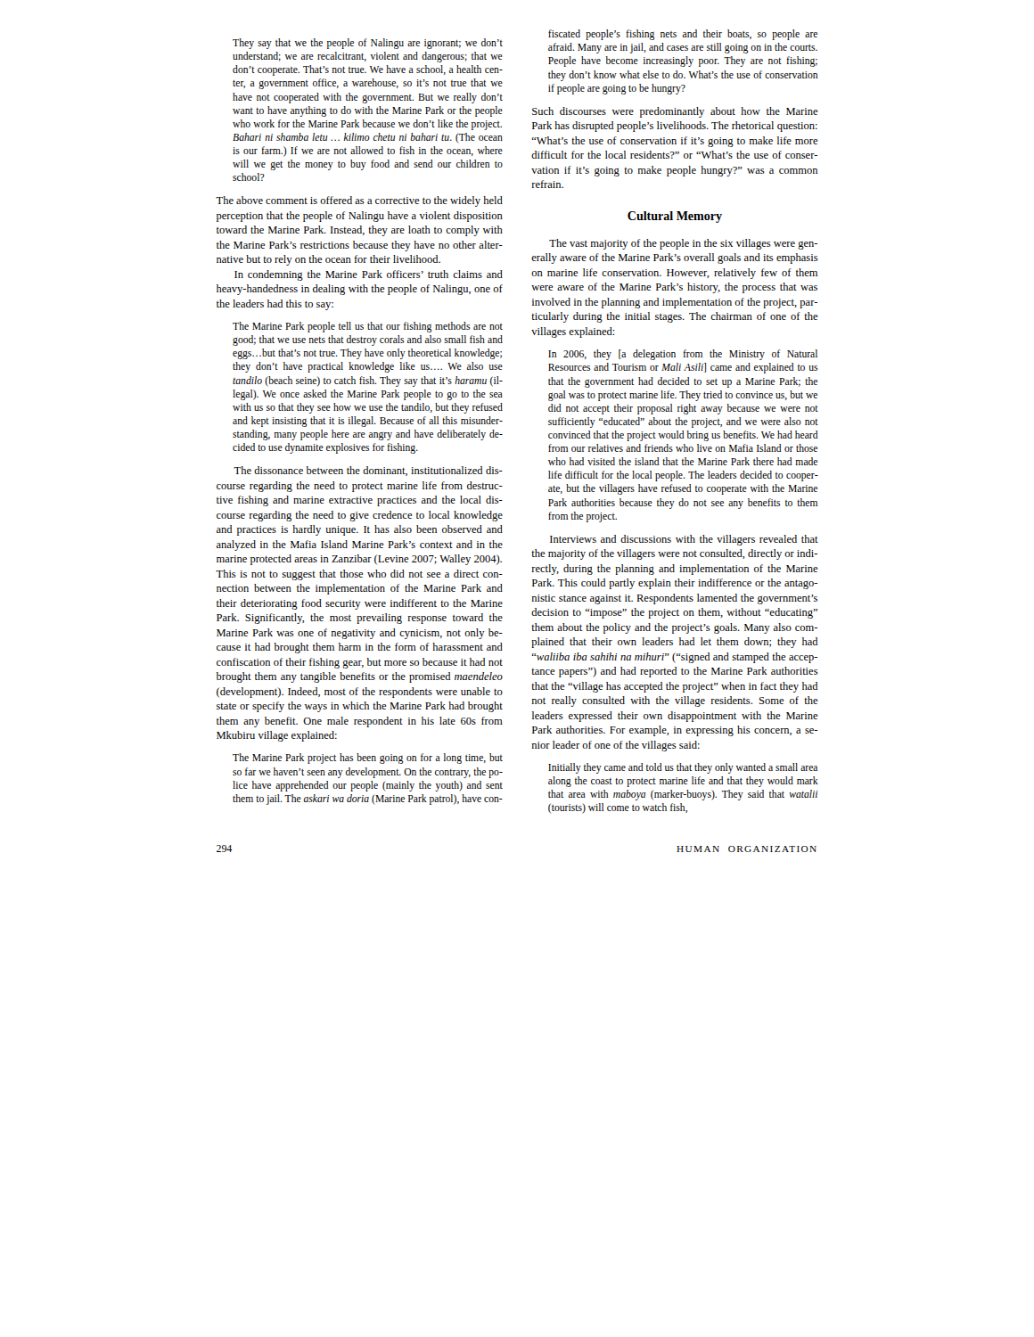They say that we the people of Nalingu are ignorant; we don’t understand; we are recalcitrant, violent and dangerous; that we don’t cooperate. That’s not true. We have a school, a health center, a government office, a warehouse, so it’s not true that we have not cooperated with the government. But we really don’t want to have anything to do with the Marine Park or the people who work for the Marine Park because we don’t like the project. Bahari ni shamba letu … kilimo chetu ni bahari tu. (The ocean is our farm.) If we are not allowed to fish in the ocean, where will we get the money to buy food and send our children to school?
The above comment is offered as a corrective to the widely held perception that the people of Nalingu have a violent disposition toward the Marine Park. Instead, they are loath to comply with the Marine Park’s restrictions because they have no other alternative but to rely on the ocean for their livelihood.
In condemning the Marine Park officers’ truth claims and heavy-handedness in dealing with the people of Nalingu, one of the leaders had this to say:
The Marine Park people tell us that our fishing methods are not good; that we use nets that destroy corals and also small fish and eggs…but that’s not true. They have only theoretical knowledge; they don’t have practical knowledge like us…. We also use tandilo (beach seine) to catch fish. They say that it’s haramu (illegal). We once asked the Marine Park people to go to the sea with us so that they see how we use the tandilo, but they refused and kept insisting that it is illegal. Because of all this misunderstanding, many people here are angry and have deliberately decided to use dynamite explosives for fishing.
The dissonance between the dominant, institutionalized discourse regarding the need to protect marine life from destructive fishing and marine extractive practices and the local discourse regarding the need to give credence to local knowledge and practices is hardly unique. It has also been observed and analyzed in the Mafia Island Marine Park’s context and in the marine protected areas in Zanzibar (Levine 2007; Walley 2004). This is not to suggest that those who did not see a direct connection between the implementation of the Marine Park and their deteriorating food security were indifferent to the Marine Park. Significantly, the most prevailing response toward the Marine Park was one of negativity and cynicism, not only because it had brought them harm in the form of harassment and confiscation of their fishing gear, but more so because it had not brought them any tangible benefits or the promised maendeleo (development). Indeed, most of the respondents were unable to state or specify the ways in which the Marine Park had brought them any benefit. One male respondent in his late 60s from Mkubiru village explained:
The Marine Park project has been going on for a long time, but so far we haven’t seen any development. On the contrary, the police have apprehended our people (mainly the youth) and sent them to jail. The askari wa doria (Marine Park patrol), have confiscated people’s fishing nets and their boats, so people are afraid. Many are in jail, and cases are still going on in the courts. People have become increasingly poor. They are not fishing; they don’t know what else to do. What’s the use of conservation if people are going to be hungry?
Such discourses were predominantly about how the Marine Park has disrupted people’s livelihoods. The rhetorical question: “What’s the use of conservation if it’s going to make life more difficult for the local residents?” or “What’s the use of conservation if it’s going to make people hungry?” was a common refrain.
Cultural Memory
The vast majority of the people in the six villages were generally aware of the Marine Park’s overall goals and its emphasis on marine life conservation. However, relatively few of them were aware of the Marine Park’s history, the process that was involved in the planning and implementation of the project, particularly during the initial stages. The chairman of one of the villages explained:
In 2006, they [a delegation from the Ministry of Natural Resources and Tourism or Mali Asili] came and explained to us that the government had decided to set up a Marine Park; the goal was to protect marine life. They tried to convince us, but we did not accept their proposal right away because we were not sufficiently “educated” about the project, and we were also not convinced that the project would bring us benefits. We had heard from our relatives and friends who live on Mafia Island or those who had visited the island that the Marine Park there had made life difficult for the local people. The leaders decided to cooperate, but the villagers have refused to cooperate with the Marine Park authorities because they do not see any benefits to them from the project.
Interviews and discussions with the villagers revealed that the majority of the villagers were not consulted, directly or indirectly, during the planning and implementation of the Marine Park. This could partly explain their indifference or the antagonistic stance against it. Respondents lamented the government’s decision to “impose” the project on them, without “educating” them about the policy and the project’s goals. Many also complained that their own leaders had let them down; they had “waliiba iba sahihi na mihuri” (“signed and stamped the acceptance papers”) and had reported to the Marine Park authorities that the “village has accepted the project” when in fact they had not really consulted with the village residents. Some of the leaders expressed their own disappointment with the Marine Park authorities. For example, in expressing his concern, a senior leader of one of the villages said:
Initially they came and told us that they only wanted a small area along the coast to protect marine life and that they would mark that area with maboya (marker-buoys). They said that watalii (tourists) will come to watch fish,
294 Human Organization